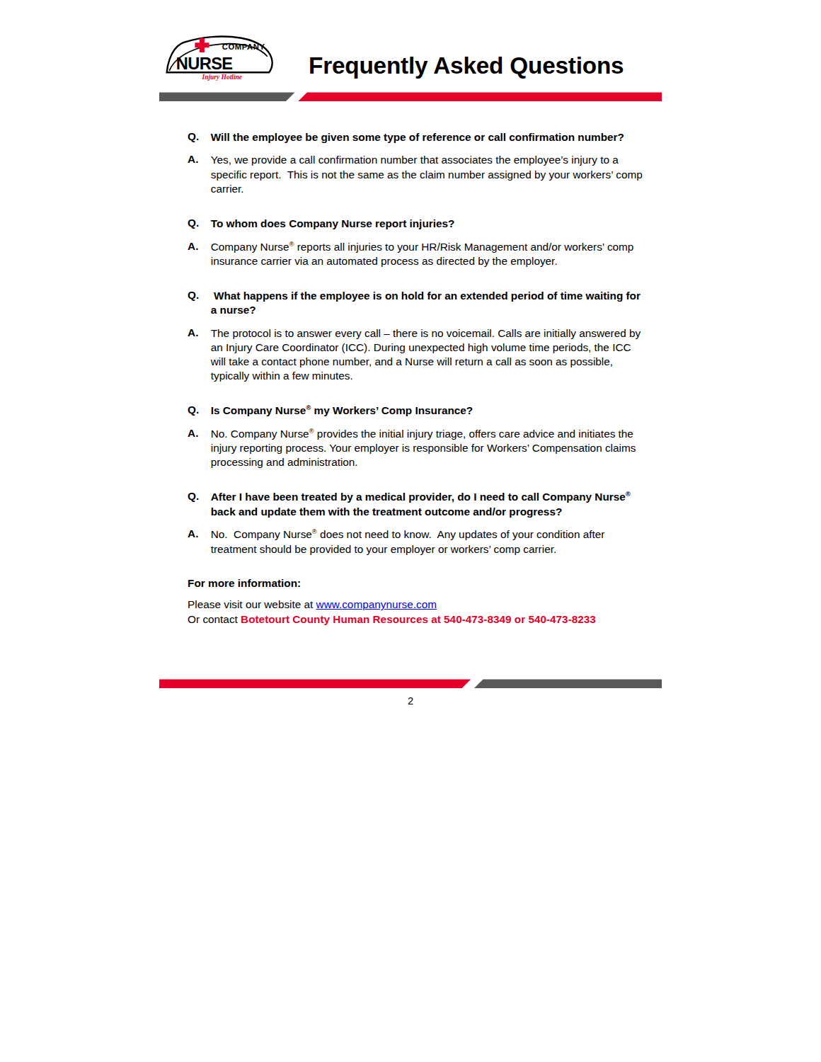COMPANY NURSE Injury Hotline
Frequently Asked Questions
Q.
Will the employee be given some type of reference or call confirmation number?
A.
Yes, we provide a call confirmation number that associates the employee’s injury to a specific report. This is not the same as the claim number assigned by your workers’ comp carrier.
Q.
To whom does Company Nurse report injuries?
A.
Company Nurse® reports all injuries to your HR/Risk Management and/or workers’ comp insurance carrier via an automated process as directed by the employer.
Q.
What happens if the employee is on hold for an extended period of time waiting for a nurse?
A.
The protocol is to answer every call – there is no voicemail. Calls are initially answered by an Injury Care Coordinator (ICC). During unexpected high volume time periods, the ICC will take a contact phone number, and a Nurse will return a call as soon as possible, typically within a few minutes.
Q.
Is Company Nurse® my Workers’ Comp Insurance?
A.
No. Company Nurse® provides the initial injury triage, offers care advice and initiates the injury reporting process. Your employer is responsible for Workers’ Compensation claims processing and administration.
Q.
After I have been treated by a medical provider, do I need to call Company Nurse® back and update them with the treatment outcome and/or progress?
A.
No. Company Nurse® does not need to know. Any updates of your condition after treatment should be provided to your employer or workers’ comp carrier.
For more information:
Please visit our website at www.companynurse.com
Or contact Botetourt County Human Resources at 540-473-8349 or 540-473-8233
2